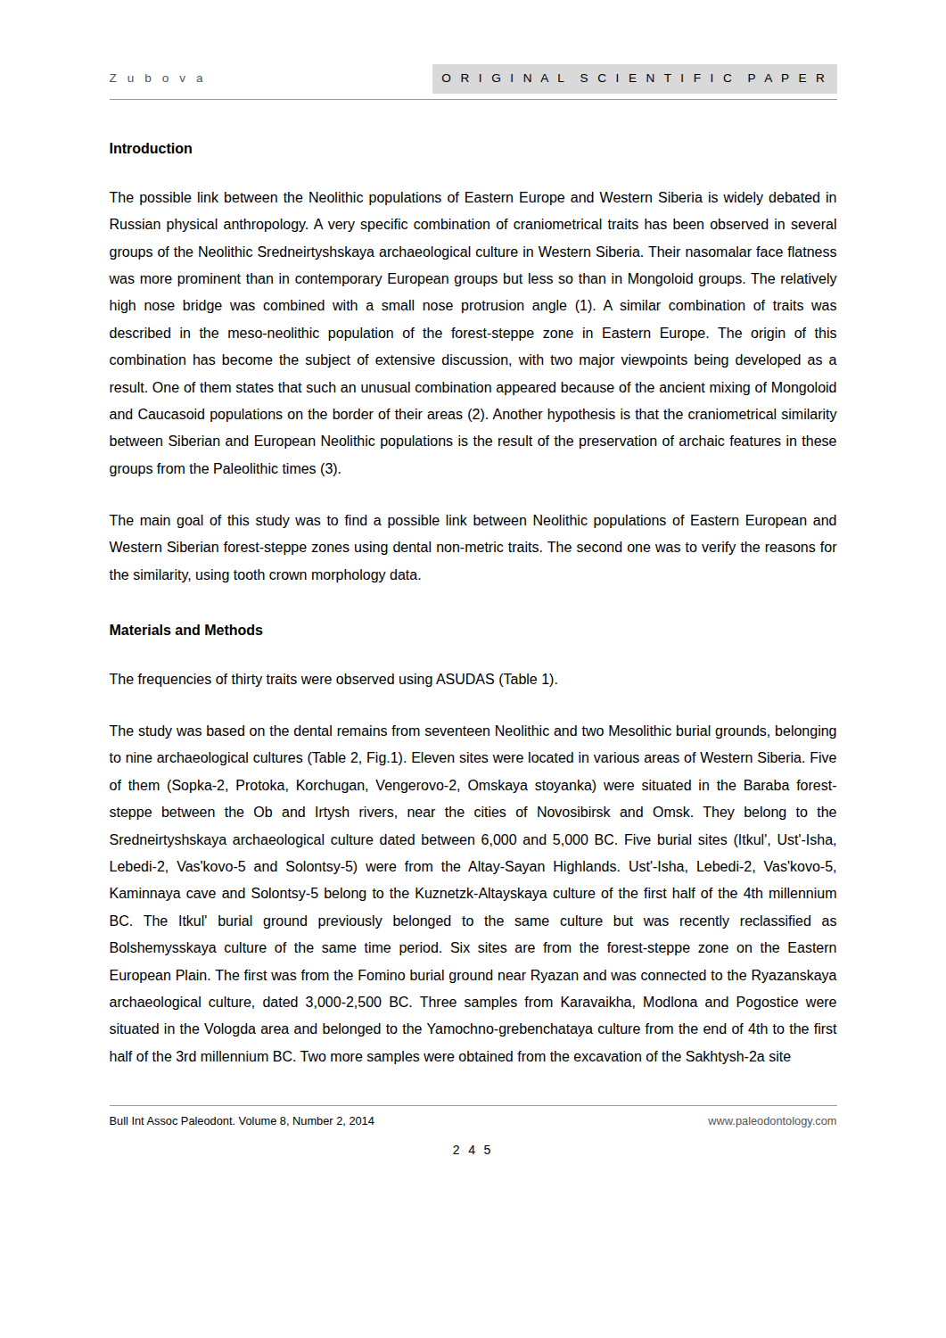Z u b o v a O R I G I N A L S C I E N T I F I C P A P E R
Introduction
The possible link between the Neolithic populations of Eastern Europe and Western Siberia is widely debated in Russian physical anthropology. A very specific combination of craniometrical traits has been observed in several groups of the Neolithic Sredneirtyshskaya archaeological culture in Western Siberia. Their nasomalar face flatness was more prominent than in contemporary European groups but less so than in Mongoloid groups. The relatively high nose bridge was combined with a small nose protrusion angle (1). A similar combination of traits was described in the meso-neolithic population of the forest-steppe zone in Eastern Europe. The origin of this combination has become the subject of extensive discussion, with two major viewpoints being developed as a result. One of them states that such an unusual combination appeared because of the ancient mixing of Mongoloid and Caucasoid populations on the border of their areas (2). Another hypothesis is that the craniometrical similarity between Siberian and European Neolithic populations is the result of the preservation of archaic features in these groups from the Paleolithic times (3).
The main goal of this study was to find a possible link between Neolithic populations of Eastern European and Western Siberian forest-steppe zones using dental non-metric traits. The second one was to verify the reasons for the similarity, using tooth crown morphology data.
Materials and Methods
The frequencies of thirty traits were observed using ASUDAS (Table 1).
The study was based on the dental remains from seventeen Neolithic and two Mesolithic burial grounds, belonging to nine archaeological cultures (Table 2, Fig.1). Eleven sites were located in various areas of Western Siberia. Five of them (Sopka-2, Protoka, Korchugan, Vengerovo-2, Omskaya stoyanka) were situated in the Baraba forest-steppe between the Ob and Irtysh rivers, near the cities of Novosibirsk and Omsk. They belong to the Sredneirtyshskaya archaeological culture dated between 6,000 and 5,000 BC. Five burial sites (Itkul', Ust'-Isha, Lebedi-2, Vas'kovo-5 and Solontsy-5) were from the Altay-Sayan Highlands. Ust'-Isha, Lebedi-2, Vas'kovo-5, Kaminnaya cave and Solontsy-5 belong to the Kuznetzk-Altayskaya culture of the first half of the 4th millennium BC. The Itkul' burial ground previously belonged to the same culture but was recently reclassified as Bolshemysskaya culture of the same time period. Six sites are from the forest-steppe zone on the Eastern European Plain. The first was from the Fomino burial ground near Ryazan and was connected to the Ryazanskaya archaeological culture, dated 3,000-2,500 BC. Three samples from Karavaikha, Modlona and Pogostice were situated in the Vologda area and belonged to the Yamochno-grebenchataya culture from the end of 4th to the first half of the 3rd millennium BC. Two more samples were obtained from the excavation of the Sakhtysh-2a site
Bull Int Assoc Paleodont. Volume 8, Number 2, 2014 www.paleodontology.com
2 4 5